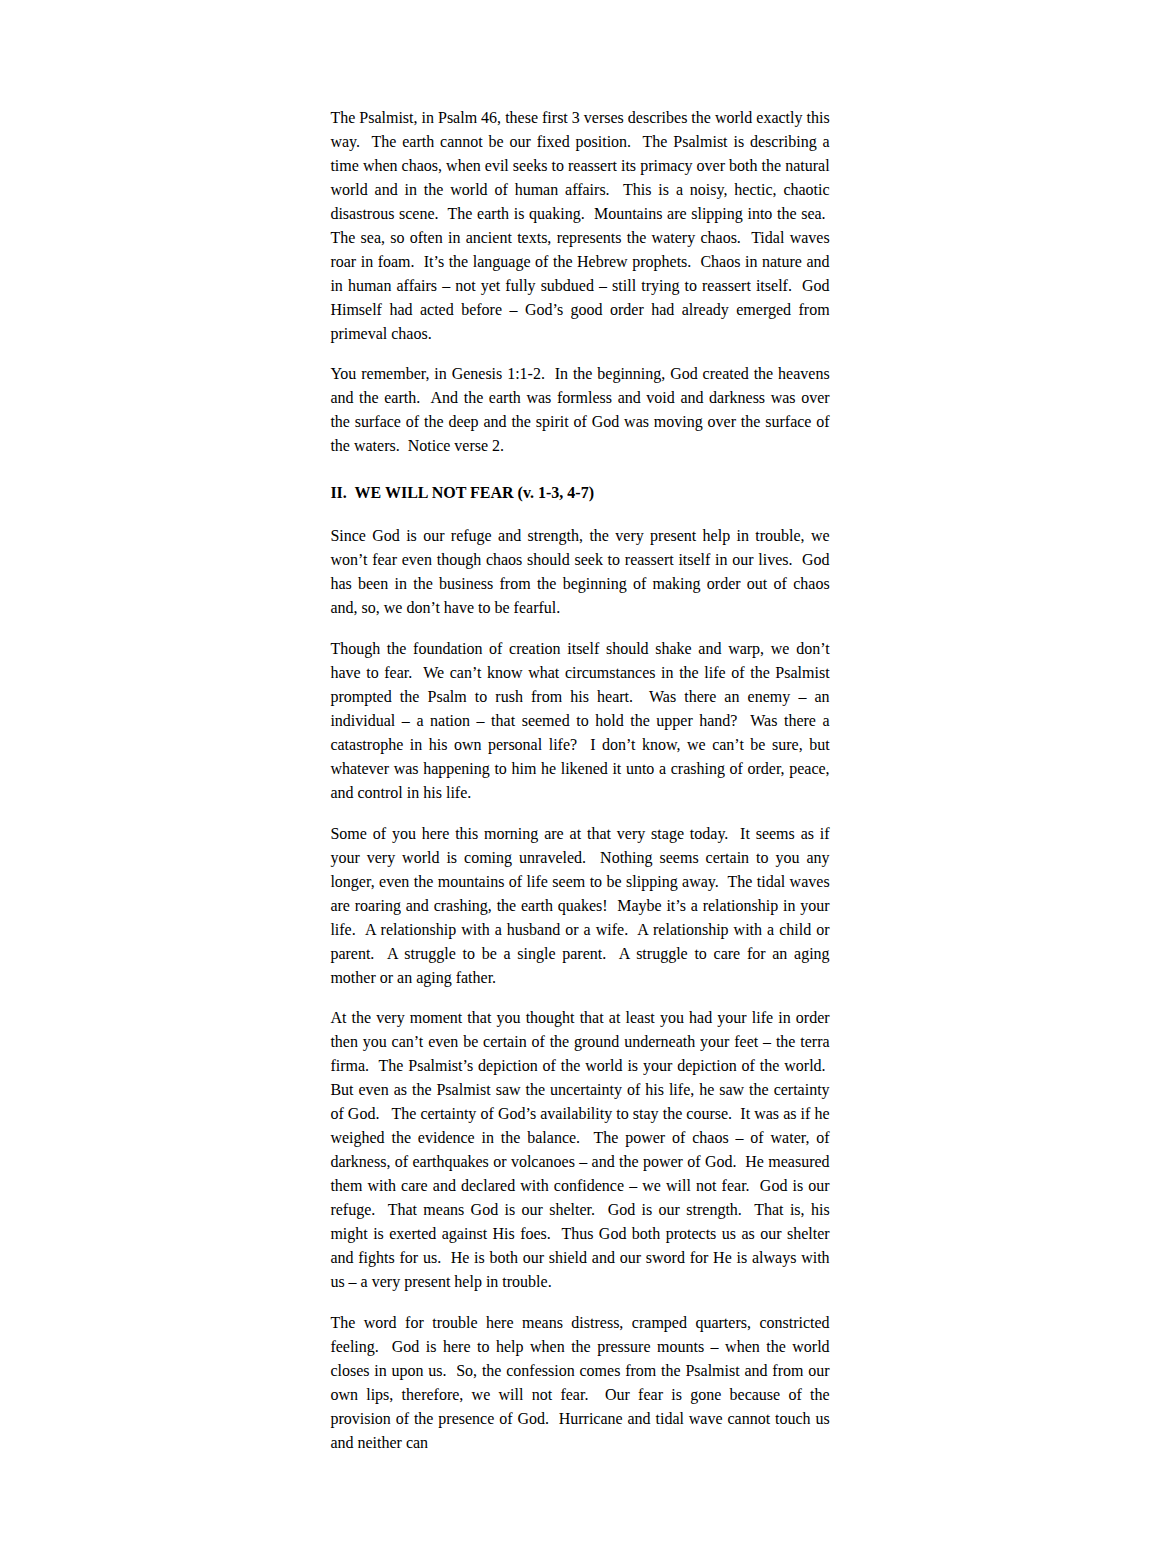The Psalmist, in Psalm 46, these first 3 verses describes the world exactly this way. The earth cannot be our fixed position. The Psalmist is describing a time when chaos, when evil seeks to reassert its primacy over both the natural world and in the world of human affairs. This is a noisy, hectic, chaotic disastrous scene. The earth is quaking. Mountains are slipping into the sea. The sea, so often in ancient texts, represents the watery chaos. Tidal waves roar in foam. It’s the language of the Hebrew prophets. Chaos in nature and in human affairs – not yet fully subdued – still trying to reassert itself. God Himself had acted before – God’s good order had already emerged from primeval chaos.
You remember, in Genesis 1:1-2. In the beginning, God created the heavens and the earth. And the earth was formless and void and darkness was over the surface of the deep and the spirit of God was moving over the surface of the waters. Notice verse 2.
II. WE WILL NOT FEAR (v. 1-3, 4-7)
Since God is our refuge and strength, the very present help in trouble, we won’t fear even though chaos should seek to reassert itself in our lives. God has been in the business from the beginning of making order out of chaos and, so, we don’t have to be fearful.
Though the foundation of creation itself should shake and warp, we don’t have to fear. We can’t know what circumstances in the life of the Psalmist prompted the Psalm to rush from his heart. Was there an enemy – an individual – a nation – that seemed to hold the upper hand? Was there a catastrophe in his own personal life? I don’t know, we can’t be sure, but whatever was happening to him he likened it unto a crashing of order, peace, and control in his life.
Some of you here this morning are at that very stage today. It seems as if your very world is coming unraveled. Nothing seems certain to you any longer, even the mountains of life seem to be slipping away. The tidal waves are roaring and crashing, the earth quakes! Maybe it’s a relationship in your life. A relationship with a husband or a wife. A relationship with a child or parent. A struggle to be a single parent. A struggle to care for an aging mother or an aging father.
At the very moment that you thought that at least you had your life in order then you can’t even be certain of the ground underneath your feet – the terra firma. The Psalmist’s depiction of the world is your depiction of the world. But even as the Psalmist saw the uncertainty of his life, he saw the certainty of God. The certainty of God’s availability to stay the course. It was as if he weighed the evidence in the balance. The power of chaos – of water, of darkness, of earthquakes or volcanoes – and the power of God. He measured them with care and declared with confidence – we will not fear. God is our refuge. That means God is our shelter. God is our strength. That is, his might is exerted against His foes. Thus God both protects us as our shelter and fights for us. He is both our shield and our sword for He is always with us – a very present help in trouble.
The word for trouble here means distress, cramped quarters, constricted feeling. God is here to help when the pressure mounts – when the world closes in upon us. So, the confession comes from the Psalmist and from our own lips, therefore, we will not fear. Our fear is gone because of the provision of the presence of God. Hurricane and tidal wave cannot touch us and neither can